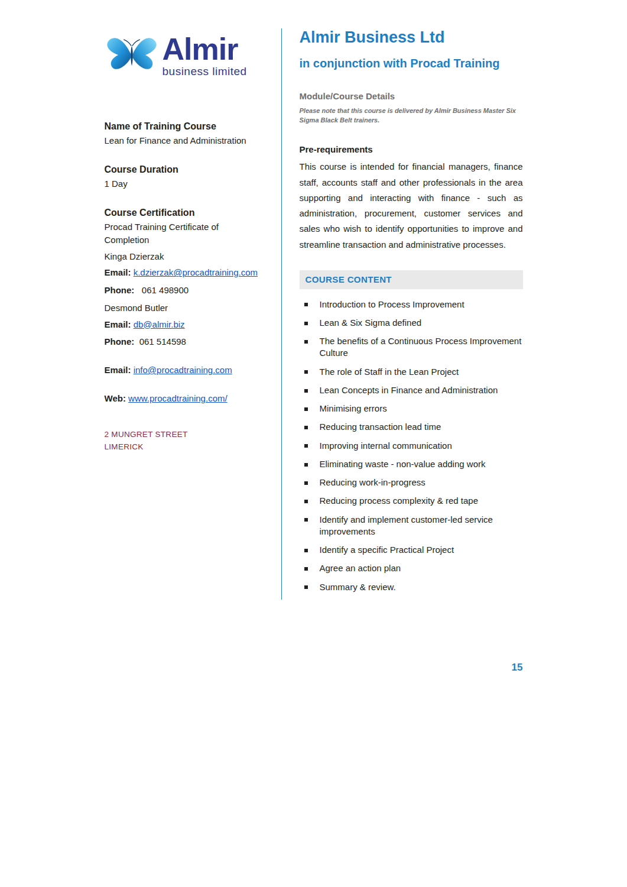Almir
business limited
Name of Training Course
Lean for Finance and Administration
Course Duration
1 Day
Course Certification
Procad Training Certificate of Completion
Kinga Dzierzak
Email: k.dzierzak@procadtraining.com
Phone: 061 498900
Desmond Butler
Email: db@almir.biz
Phone: 061 514598
Email: info@procadtraining.com
Web: www.procadtraining.com/
2 MUNGRET STREET
LIMERICK
Almir Business Ltd
in conjunction with Procad Training
Module/Course Details
Please note that this course is delivered by Almir Business Master Six Sigma Black Belt trainers.
Pre-requirements
This course is intended for financial managers, finance staff, accounts staff and other professionals in the area supporting and interacting with finance - such as administration, procurement, customer services and sales who wish to identify opportunities to improve and streamline transaction and administrative processes.
COURSE CONTENT
Introduction to Process Improvement
Lean & Six Sigma defined
The benefits of a Continuous Process Improvement Culture
The role of Staff in the Lean Project
Lean Concepts in Finance and Administration
Minimising errors
Reducing transaction lead time
Improving internal communication
Eliminating waste - non-value adding work
Reducing work-in-progress
Reducing process complexity & red tape
Identify and implement customer-led service improvements
Identify a specific Practical Project
Agree an action plan
Summary & review.
15